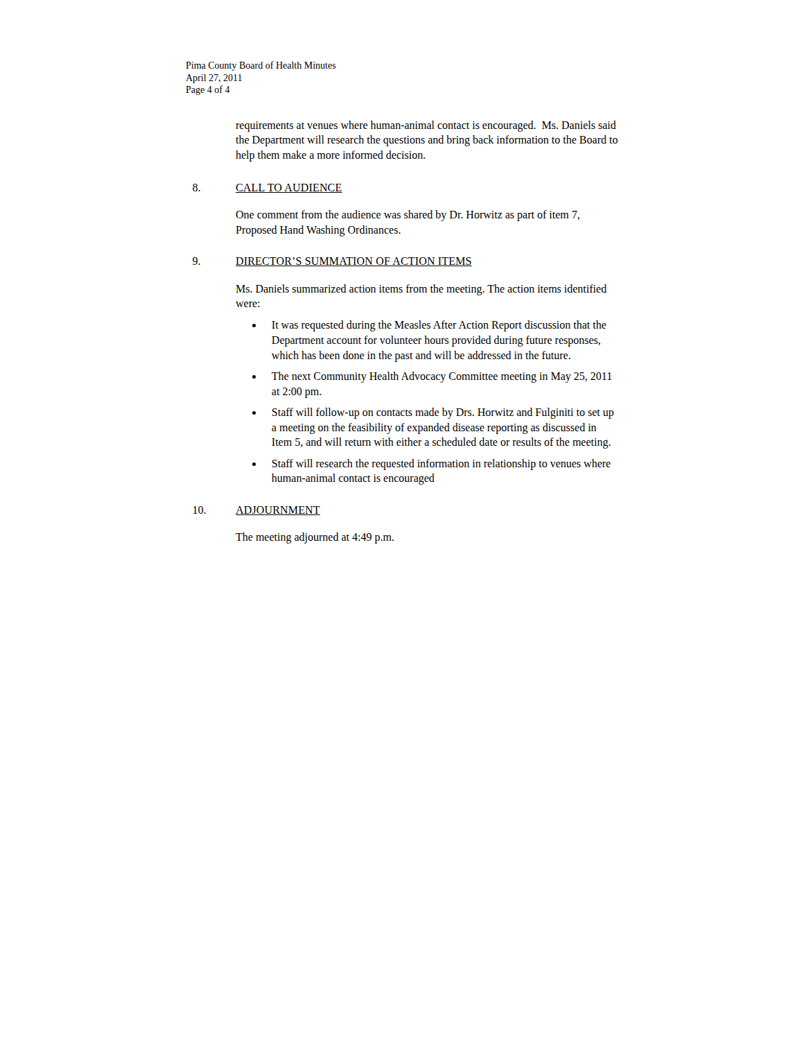Pima County Board of Health Minutes
April 27, 2011
Page 4 of 4
requirements at venues where human-animal contact is encouraged. Ms. Daniels said the Department will research the questions and bring back information to the Board to help them make a more informed decision.
8. CALL TO AUDIENCE
One comment from the audience was shared by Dr. Horwitz as part of item 7, Proposed Hand Washing Ordinances.
9. DIRECTOR’S SUMMATION OF ACTION ITEMS
Ms. Daniels summarized action items from the meeting. The action items identified were:
It was requested during the Measles After Action Report discussion that the Department account for volunteer hours provided during future responses, which has been done in the past and will be addressed in the future.
The next Community Health Advocacy Committee meeting in May 25, 2011 at 2:00 pm.
Staff will follow-up on contacts made by Drs. Horwitz and Fulginiti to set up a meeting on the feasibility of expanded disease reporting as discussed in Item 5, and will return with either a scheduled date or results of the meeting.
Staff will research the requested information in relationship to venues where human-animal contact is encouraged
10. ADJOURNMENT
The meeting adjourned at 4:49 p.m.